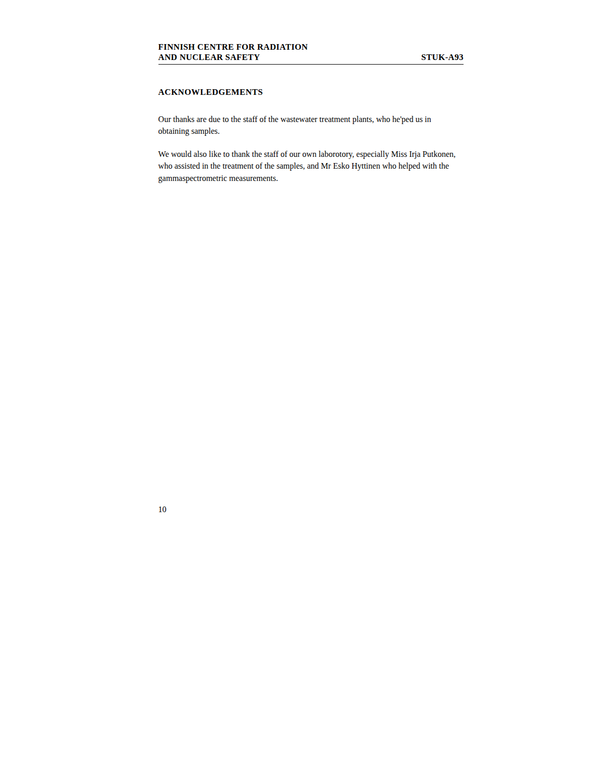Finnish Centre for Radiation
and Nuclear Safety
STUK-A93
Acknowledgements
Our thanks are due to the staff of the wastewater treatment plants, who he'ped us in obtaining samples.
We would also like to thank the staff of our own laborotory, especially Miss Irja Putkonen, who assisted in the treatment of the samples, and Mr Esko Hyttinen who helped with the gammaspectrometric measurements.
10